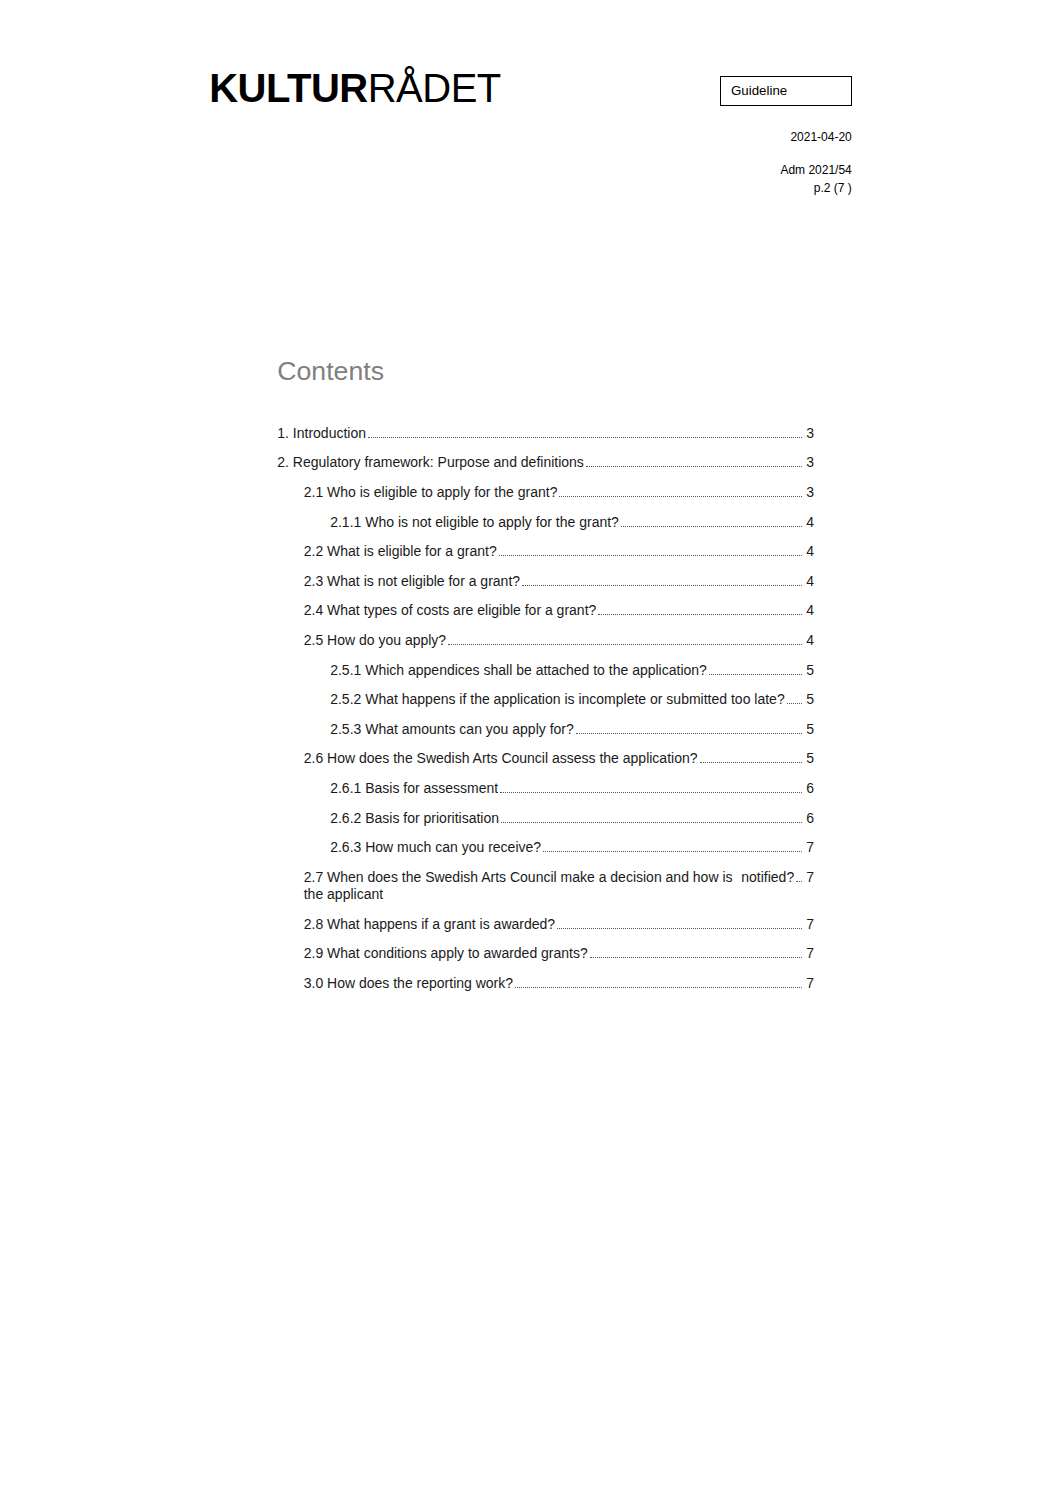KULTUR RÅDET
Guideline
2021-04-20 Adm 2021/54 p.2 (7 )
Contents
1. Introduction 3
2. Regulatory framework: Purpose and definitions 3
2.1 Who is eligible to apply for the grant? 3
2.1.1 Who is not eligible to apply for the grant? 4
2.2 What is eligible for a grant? 4
2.3 What is not eligible for a grant? 4
2.4 What types of costs are eligible for a grant? 4
2.5 How do you apply? 4
2.5.1 Which appendices shall be attached to the application? 5
2.5.2 What happens if the application is incomplete or submitted too late? 5
2.5.3 What amounts can you apply for? 5
2.6 How does the Swedish Arts Council assess the application? 5
2.6.1 Basis for assessment 6
2.6.2 Basis for prioritisation 6
2.6.3 How much can you receive? 7
2.7 When does the Swedish Arts Council make a decision and how is the applicant notified? 7
2.8 What happens if a grant is awarded? 7
2.9 What conditions apply to awarded grants? 7
3.0 How does the reporting work? 7